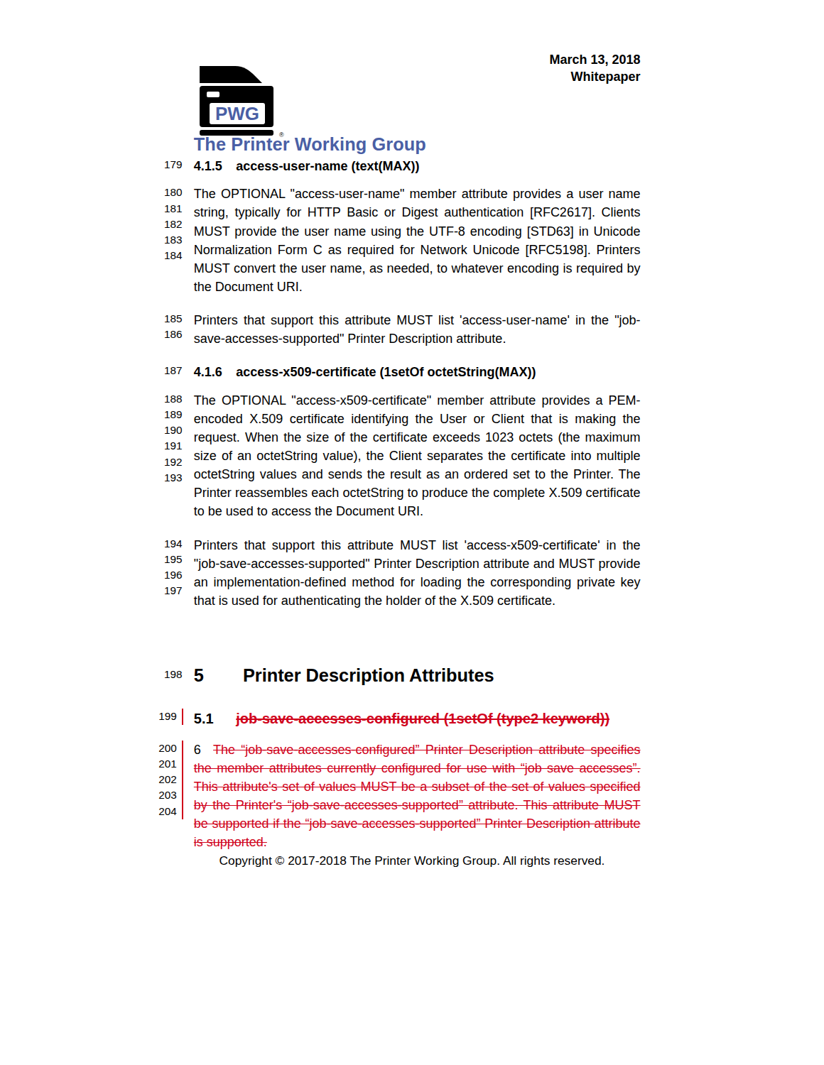March 13, 2018
Whitepaper
PWG ®
The Printer Working Group
179
4.1.5access-user-name (text(MAX))
180181182183184
The OPTIONAL "access-user-name" member attribute provides a user name string, typically for HTTP Basic or Digest authentication [RFC2617]. Clients MUST provide the user name using the UTF-8 encoding [STD63] in Unicode Normalization Form C as required for Network Unicode [RFC5198]. Printers MUST convert the user name, as needed, to whatever encoding is required by the Document URI.
185186
Printers that support this attribute MUST list 'access-user-name' in the "job-save-accesses-supported" Printer Description attribute.
187
4.1.6access-x509-certificate (1setOf octetString(MAX))
188189190191192193
The OPTIONAL "access-x509-certificate" member attribute provides a PEM-encoded X.509 certificate identifying the User or Client that is making the request. When the size of the certificate exceeds 1023 octets (the maximum size of an octetString value), the Client separates the certificate into multiple octetString values and sends the result as an ordered set to the Printer. The Printer reassembles each octetString to produce the complete X.509 certificate to be used to access the Document URI.
194195196197
Printers that support this attribute MUST list 'access-x509-certificate' in the "job-save-accesses-supported" Printer Description attribute and MUST provide an implementation-defined method for loading the corresponding private key that is used for authenticating the holder of the X.509 certificate.
198
5 Printer Description Attributes
199
5.1 job-save-accesses-configured (1setOf (type2 keyword))
200201202203204
6 The “job-save-accesses-configured” Printer Description attribute specifies the member attributes currently configured for use with “job save accesses”. This attribute's set of values MUST be a subset of the set of values specified by the Printer's “job-save-accesses-supported” attribute. This attribute MUST be supported if the “job-save-accesses-supported” Printer Description attribute is supported.
Copyright © 2017-2018 The Printer Working Group. All rights reserved.